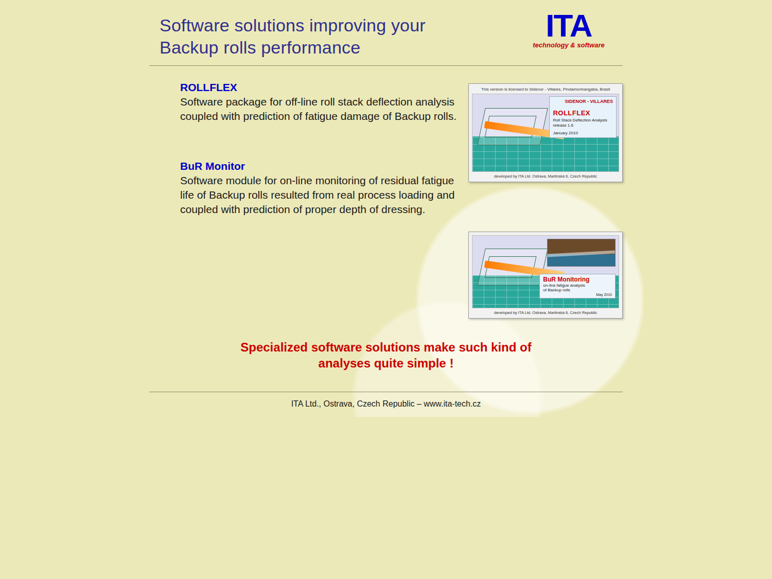Software solutions improving your
Backup rolls performance
ITA
technology & software
ROLLFLEX
Software package for off-line roll stack deflection analysis coupled with prediction of fatigue damage of Backup rolls.
BuR Monitor
Software module for on-line monitoring of residual fatigue life of Backup rolls resulted from real process loading and coupled with prediction of proper depth of dressing.
This version is licensed to Sidenor - Villares, Pindamonhangaba, Brasil
SIDENOR - VILLARES
ROLLFLEX
Roll Stack Deflection Analysis
release 1.6
January 2010
developed by ITA Ltd. Ostrava, Martinská 6, Czech Republic
BuR Monitoring
on-line fatigue analysis
of Backup rolls
May 2010
developed by ITA Ltd. Ostrava, Martinská 6, Czech Republic
Specialized software solutions make such kind of
analyses quite simple !
ITA Ltd., Ostrava, Czech Republic – www.ita-tech.cz